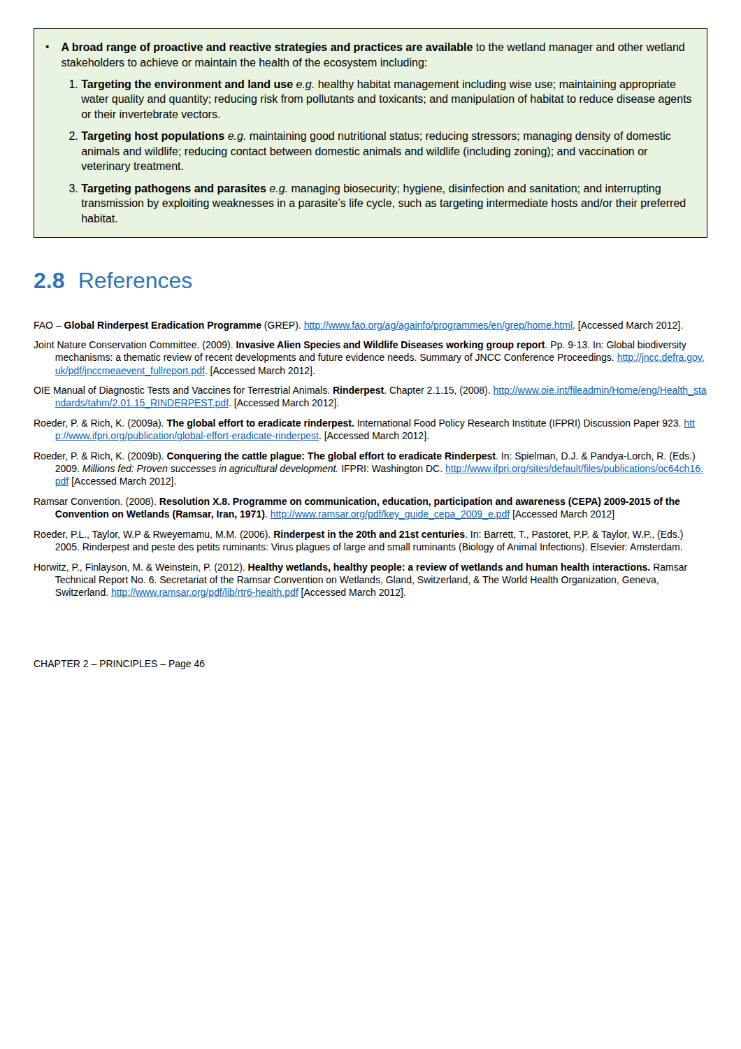A broad range of proactive and reactive strategies and practices are available to the wetland manager and other wetland stakeholders to achieve or maintain the health of the ecosystem including:
Targeting the environment and land use e.g. healthy habitat management including wise use; maintaining appropriate water quality and quantity; reducing risk from pollutants and toxicants; and manipulation of habitat to reduce disease agents or their invertebrate vectors.
Targeting host populations e.g. maintaining good nutritional status; reducing stressors; managing density of domestic animals and wildlife; reducing contact between domestic animals and wildlife (including zoning); and vaccination or veterinary treatment.
Targeting pathogens and parasites e.g. managing biosecurity; hygiene, disinfection and sanitation; and interrupting transmission by exploiting weaknesses in a parasite’s life cycle, such as targeting intermediate hosts and/or their preferred habitat.
2.8 References
FAO – Global Rinderpest Eradication Programme (GREP). http://www.fao.org/ag/againfo/programmes/en/grep/home.html. [Accessed March 2012].
Joint Nature Conservation Committee. (2009). Invasive Alien Species and Wildlife Diseases working group report. Pp. 9-13. In: Global biodiversity mechanisms: a thematic review of recent developments and future evidence needs. Summary of JNCC Conference Proceedings. http://jncc.defra.gov.uk/pdf/jnccmeaevent_fullreport.pdf. [Accessed March 2012].
OIE Manual of Diagnostic Tests and Vaccines for Terrestrial Animals. Rinderpest. Chapter 2.1.15, (2008). http://www.oie.int/fileadmin/Home/eng/Health_standards/tahm/2.01.15_RINDERPEST.pdf. [Accessed March 2012].
Roeder, P. & Rich, K. (2009a). The global effort to eradicate rinderpest. International Food Policy Research Institute (IFPRI) Discussion Paper 923. http://www.ifpri.org/publication/global-effort-eradicate-rinderpest. [Accessed March 2012].
Roeder, P. & Rich, K. (2009b). Conquering the cattle plague: The global effort to eradicate Rinderpest. In: Spielman, D.J. & Pandya-Lorch, R. (Eds.) 2009. Millions fed: Proven successes in agricultural development. IFPRI: Washington DC. http://www.ifpri.org/sites/default/files/publications/oc64ch16.pdf [Accessed March 2012].
Ramsar Convention. (2008). Resolution X.8. Programme on communication, education, participation and awareness (CEPA) 2009-2015 of the Convention on Wetlands (Ramsar, Iran, 1971). http://www.ramsar.org/pdf/key_guide_cepa_2009_e.pdf [Accessed March 2012]
Roeder, P.L., Taylor, W.P & Rweyemamu, M.M. (2006). Rinderpest in the 20th and 21st centuries. In: Barrett, T., Pastoret, P.P. & Taylor, W.P., (Eds.) 2005. Rinderpest and peste des petits ruminants: Virus plagues of large and small ruminants (Biology of Animal Infections). Elsevier: Amsterdam.
Horwitz, P., Finlayson, M. & Weinstein, P. (2012). Healthy wetlands, healthy people: a review of wetlands and human health interactions. Ramsar Technical Report No. 6. Secretariat of the Ramsar Convention on Wetlands, Gland, Switzerland, & The World Health Organization, Geneva, Switzerland. http://www.ramsar.org/pdf/lib/rtr6-health.pdf [Accessed March 2012].
CHAPTER 2 – PRINCIPLES – Page 46